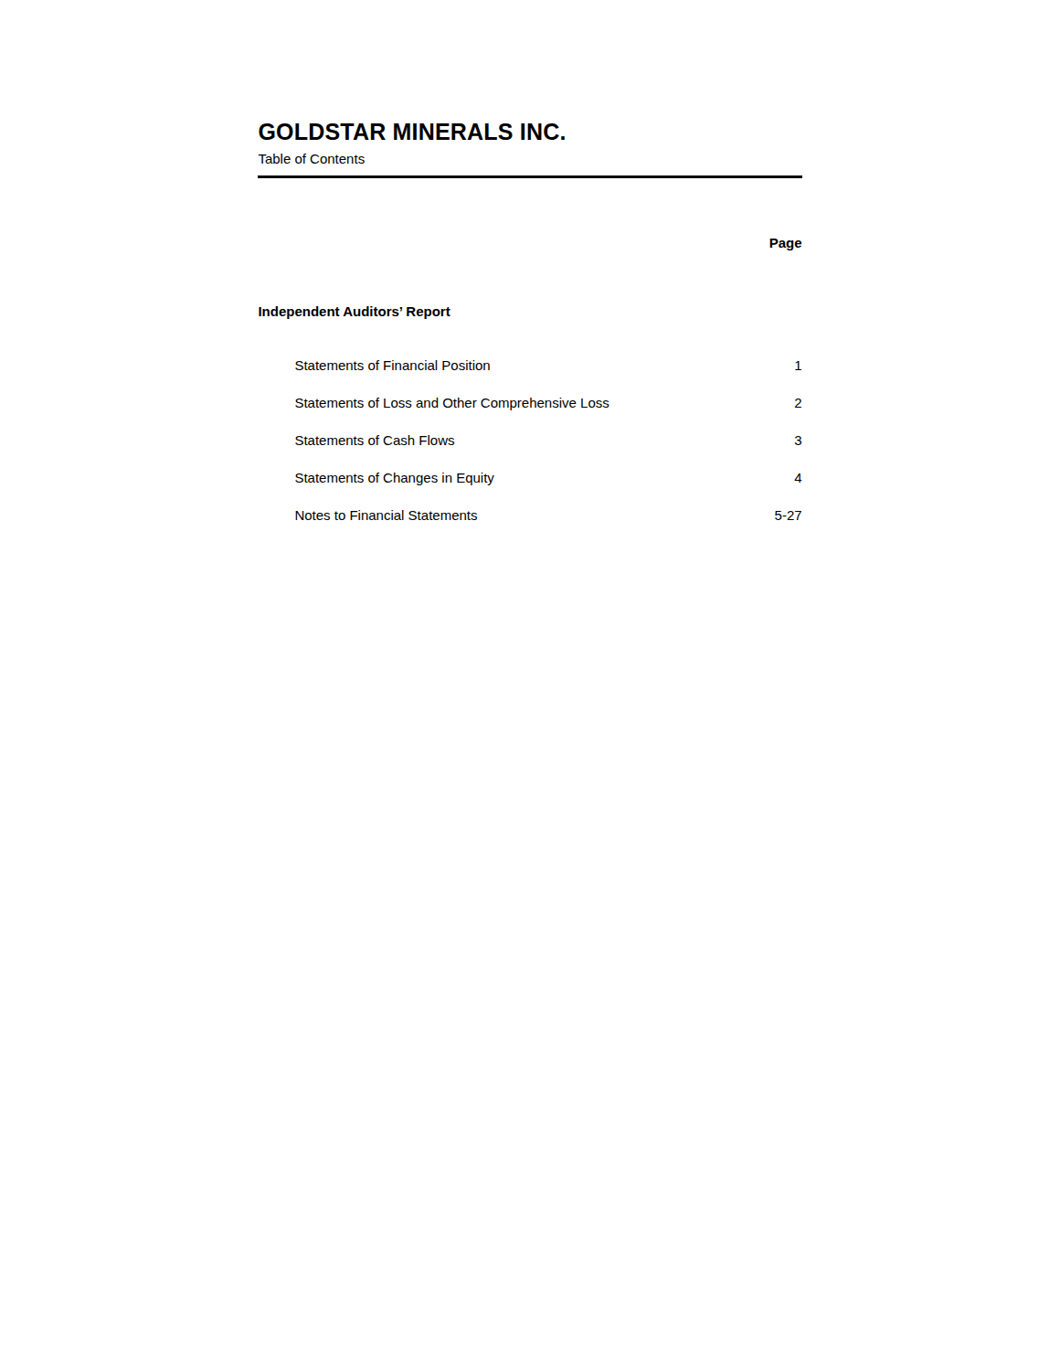GOLDSTAR MINERALS INC.
Table of Contents
Page
Independent Auditors’ Report
| Statements of Financial Position | 1 |
| Statements of Loss and Other Comprehensive Loss | 2 |
| Statements of Cash Flows | 3 |
| Statements of Changes in Equity | 4 |
| Notes to Financial Statements | 5-27 |